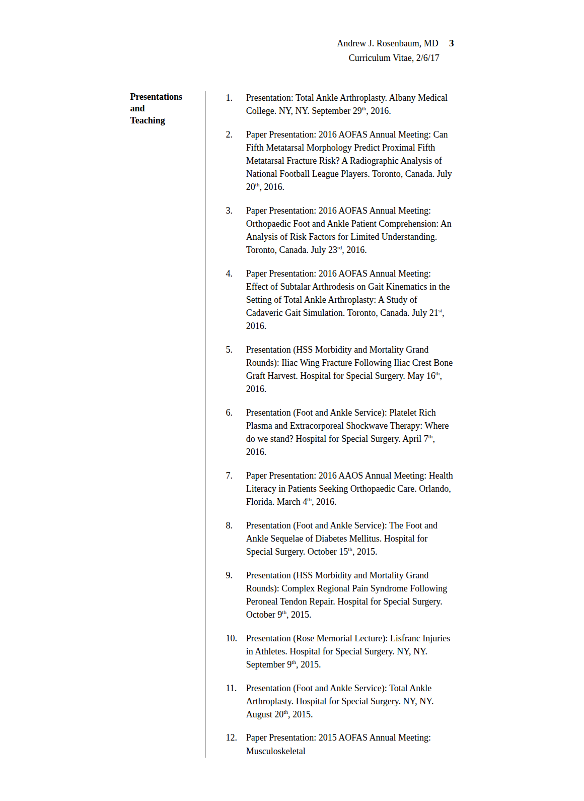Andrew J. Rosenbaum, MD 3
Curriculum Vitae, 2/6/17
Presentations and
Teaching
Presentation: Total Ankle Arthroplasty. Albany Medical College. NY, NY. September 29th, 2016.
Paper Presentation: 2016 AOFAS Annual Meeting: Can Fifth Metatarsal Morphology Predict Proximal Fifth Metatarsal Fracture Risk? A Radiographic Analysis of National Football League Players. Toronto, Canada. July 20th, 2016.
Paper Presentation: 2016 AOFAS Annual Meeting: Orthopaedic Foot and Ankle Patient Comprehension: An Analysis of Risk Factors for Limited Understanding. Toronto, Canada. July 23rd, 2016.
Paper Presentation: 2016 AOFAS Annual Meeting: Effect of Subtalar Arthrodesis on Gait Kinematics in the Setting of Total Ankle Arthroplasty: A Study of Cadaveric Gait Simulation. Toronto, Canada. July 21st, 2016.
Presentation (HSS Morbidity and Mortality Grand Rounds): Iliac Wing Fracture Following Iliac Crest Bone Graft Harvest. Hospital for Special Surgery. May 16th, 2016.
Presentation (Foot and Ankle Service): Platelet Rich Plasma and Extracorporeal Shockwave Therapy: Where do we stand? Hospital for Special Surgery. April 7th, 2016.
Paper Presentation: 2016 AAOS Annual Meeting: Health Literacy in Patients Seeking Orthopaedic Care. Orlando, Florida. March 4th, 2016.
Presentation (Foot and Ankle Service): The Foot and Ankle Sequelae of Diabetes Mellitus. Hospital for Special Surgery. October 15th, 2015.
Presentation (HSS Morbidity and Mortality Grand Rounds): Complex Regional Pain Syndrome Following Peroneal Tendon Repair. Hospital for Special Surgery. October 9th, 2015.
Presentation (Rose Memorial Lecture): Lisfranc Injuries in Athletes. Hospital for Special Surgery. NY, NY. September 9th, 2015.
Presentation (Foot and Ankle Service): Total Ankle Arthroplasty. Hospital for Special Surgery. NY, NY. August 20th, 2015.
Paper Presentation: 2015 AOFAS Annual Meeting: Musculoskeletal